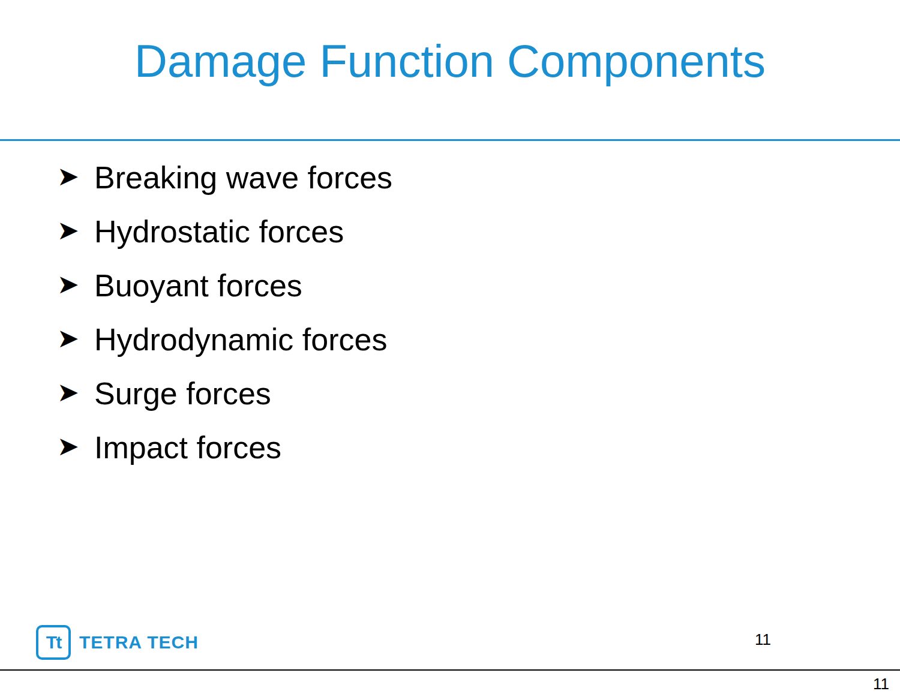Damage Function Components
Breaking wave forces
Hydrostatic forces
Buoyant forces
Hydrodynamic forces
Surge forces
Impact forces
Tt
TETRA TECH
11
11